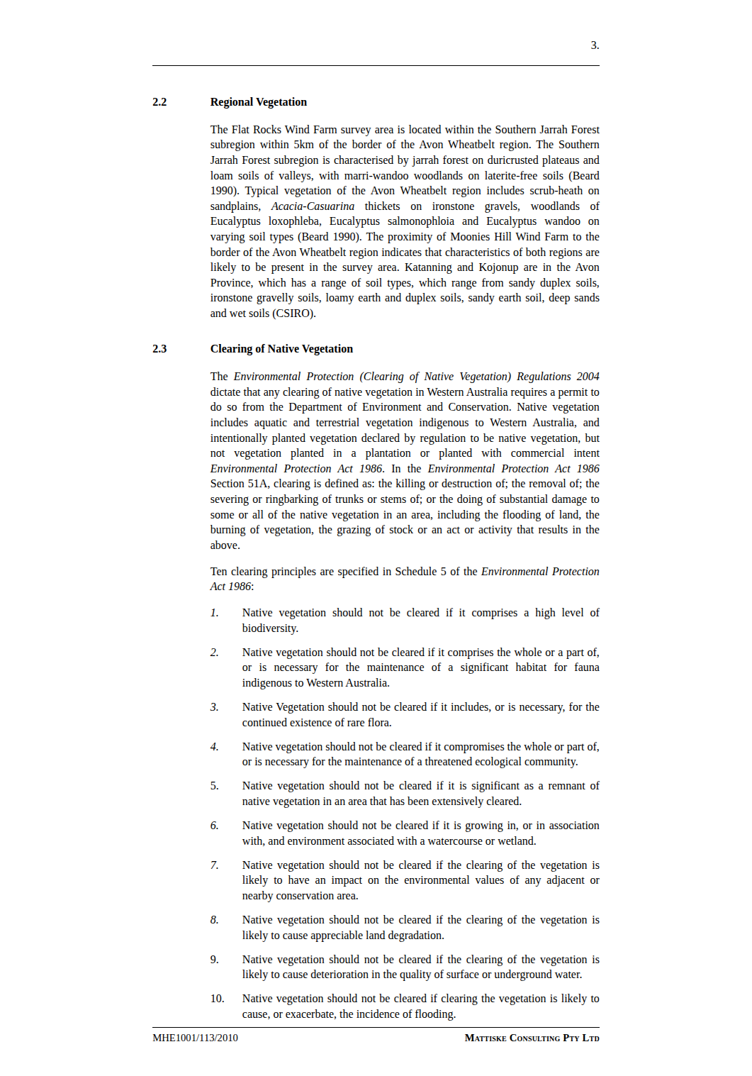3.
2.2 Regional Vegetation
The Flat Rocks Wind Farm survey area is located within the Southern Jarrah Forest subregion within 5km of the border of the Avon Wheatbelt region. The Southern Jarrah Forest subregion is characterised by jarrah forest on duricrusted plateaus and loam soils of valleys, with marri-wandoo woodlands on laterite-free soils (Beard 1990). Typical vegetation of the Avon Wheatbelt region includes scrub-heath on sandplains, Acacia-Casuarina thickets on ironstone gravels, woodlands of Eucalyptus loxophleba, Eucalyptus salmonophloia and Eucalyptus wandoo on varying soil types (Beard 1990). The proximity of Moonies Hill Wind Farm to the border of the Avon Wheatbelt region indicates that characteristics of both regions are likely to be present in the survey area. Katanning and Kojonup are in the Avon Province, which has a range of soil types, which range from sandy duplex soils, ironstone gravelly soils, loamy earth and duplex soils, sandy earth soil, deep sands and wet soils (CSIRO).
2.3 Clearing of Native Vegetation
The Environmental Protection (Clearing of Native Vegetation) Regulations 2004 dictate that any clearing of native vegetation in Western Australia requires a permit to do so from the Department of Environment and Conservation. Native vegetation includes aquatic and terrestrial vegetation indigenous to Western Australia, and intentionally planted vegetation declared by regulation to be native vegetation, but not vegetation planted in a plantation or planted with commercial intent Environmental Protection Act 1986. In the Environmental Protection Act 1986 Section 51A, clearing is defined as: the killing or destruction of; the removal of; the severing or ringbarking of trunks or stems of; or the doing of substantial damage to some or all of the native vegetation in an area, including the flooding of land, the burning of vegetation, the grazing of stock or an act or activity that results in the above.
Ten clearing principles are specified in Schedule 5 of the Environmental Protection Act 1986:
Native vegetation should not be cleared if it comprises a high level of biodiversity.
Native vegetation should not be cleared if it comprises the whole or a part of, or is necessary for the maintenance of a significant habitat for fauna indigenous to Western Australia.
Native Vegetation should not be cleared if it includes, or is necessary, for the continued existence of rare flora.
Native vegetation should not be cleared if it compromises the whole or part of, or is necessary for the maintenance of a threatened ecological community.
Native vegetation should not be cleared if it is significant as a remnant of native vegetation in an area that has been extensively cleared.
Native vegetation should not be cleared if it is growing in, or in association with, and environment associated with a watercourse or wetland.
Native vegetation should not be cleared if the clearing of the vegetation is likely to have an impact on the environmental values of any adjacent or nearby conservation area.
Native vegetation should not be cleared if the clearing of the vegetation is likely to cause appreciable land degradation.
Native vegetation should not be cleared if the clearing of the vegetation is likely to cause deterioration in the quality of surface or underground water.
Native vegetation should not be cleared if clearing the vegetation is likely to cause, or exacerbate, the incidence of flooding.
MHE1001/113/2010 Mattiske Consulting Pty Ltd